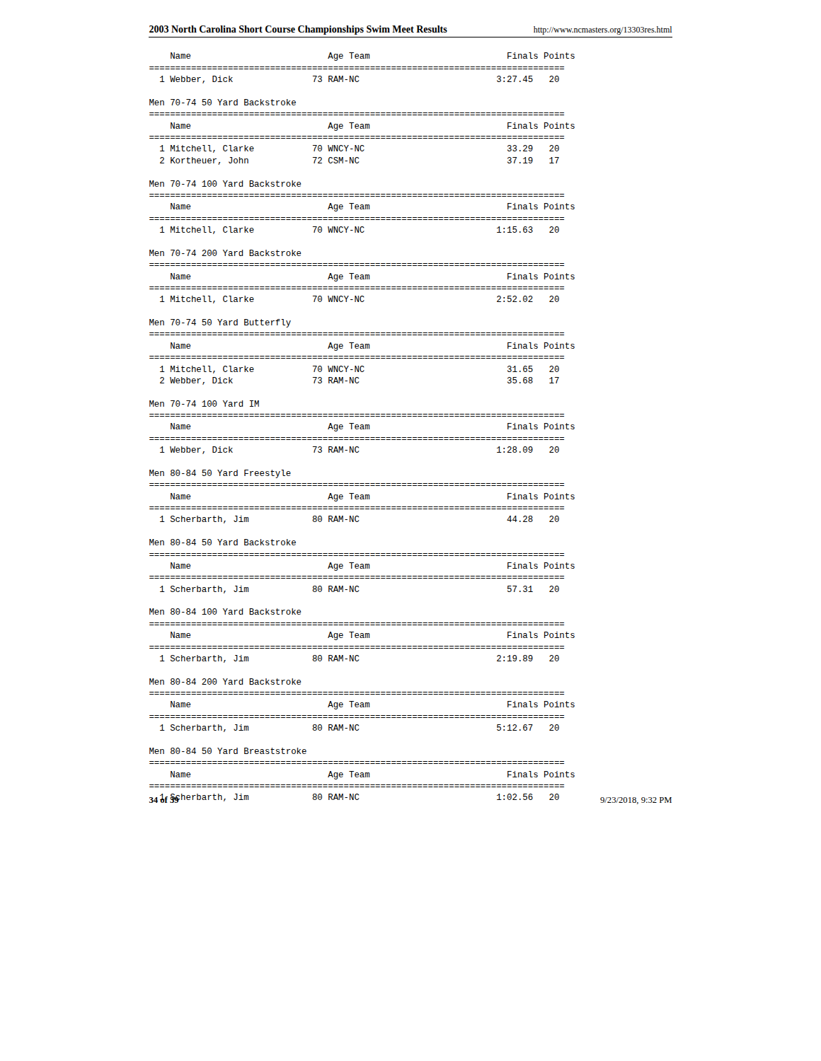2003 North Carolina Short Course Championships Swim Meet Results http://www.ncmasters.org/13303res.html
    Name                          Age Team                          Finals Points
===============================================================================
  1 Webber, Dick               73 RAM-NC                          3:27.45   20

Men 70-74 50 Yard Backstroke
===============================================================================
    Name                          Age Team                          Finals Points
===============================================================================
  1 Mitchell, Clarke           70 WNCY-NC                           33.29   20
  2 Kortheuer, John            72 CSM-NC                            37.19   17

Men 70-74 100 Yard Backstroke
===============================================================================
    Name                          Age Team                          Finals Points
===============================================================================
  1 Mitchell, Clarke           70 WNCY-NC                         1:15.63   20

Men 70-74 200 Yard Backstroke
===============================================================================
    Name                          Age Team                          Finals Points
===============================================================================
  1 Mitchell, Clarke           70 WNCY-NC                         2:52.02   20

Men 70-74 50 Yard Butterfly
===============================================================================
    Name                          Age Team                          Finals Points
===============================================================================
  1 Mitchell, Clarke           70 WNCY-NC                           31.65   20
  2 Webber, Dick               73 RAM-NC                            35.68   17

Men 70-74 100 Yard IM
===============================================================================
    Name                          Age Team                          Finals Points
===============================================================================
  1 Webber, Dick               73 RAM-NC                          1:28.09   20

Men 80-84 50 Yard Freestyle
===============================================================================
    Name                          Age Team                          Finals Points
===============================================================================
  1 Scherbarth, Jim            80 RAM-NC                            44.28   20

Men 80-84 50 Yard Backstroke
===============================================================================
    Name                          Age Team                          Finals Points
===============================================================================
  1 Scherbarth, Jim            80 RAM-NC                            57.31   20

Men 80-84 100 Yard Backstroke
===============================================================================
    Name                          Age Team                          Finals Points
===============================================================================
  1 Scherbarth, Jim            80 RAM-NC                          2:19.89   20

Men 80-84 200 Yard Backstroke
===============================================================================
    Name                          Age Team                          Finals Points
===============================================================================
  1 Scherbarth, Jim            80 RAM-NC                          5:12.67   20

Men 80-84 50 Yard Breaststroke
===============================================================================
    Name                          Age Team                          Finals Points
===============================================================================
  1 Scherbarth, Jim            80 RAM-NC                          1:02.56   20
34 of 39 9/23/2018, 9:32 PM